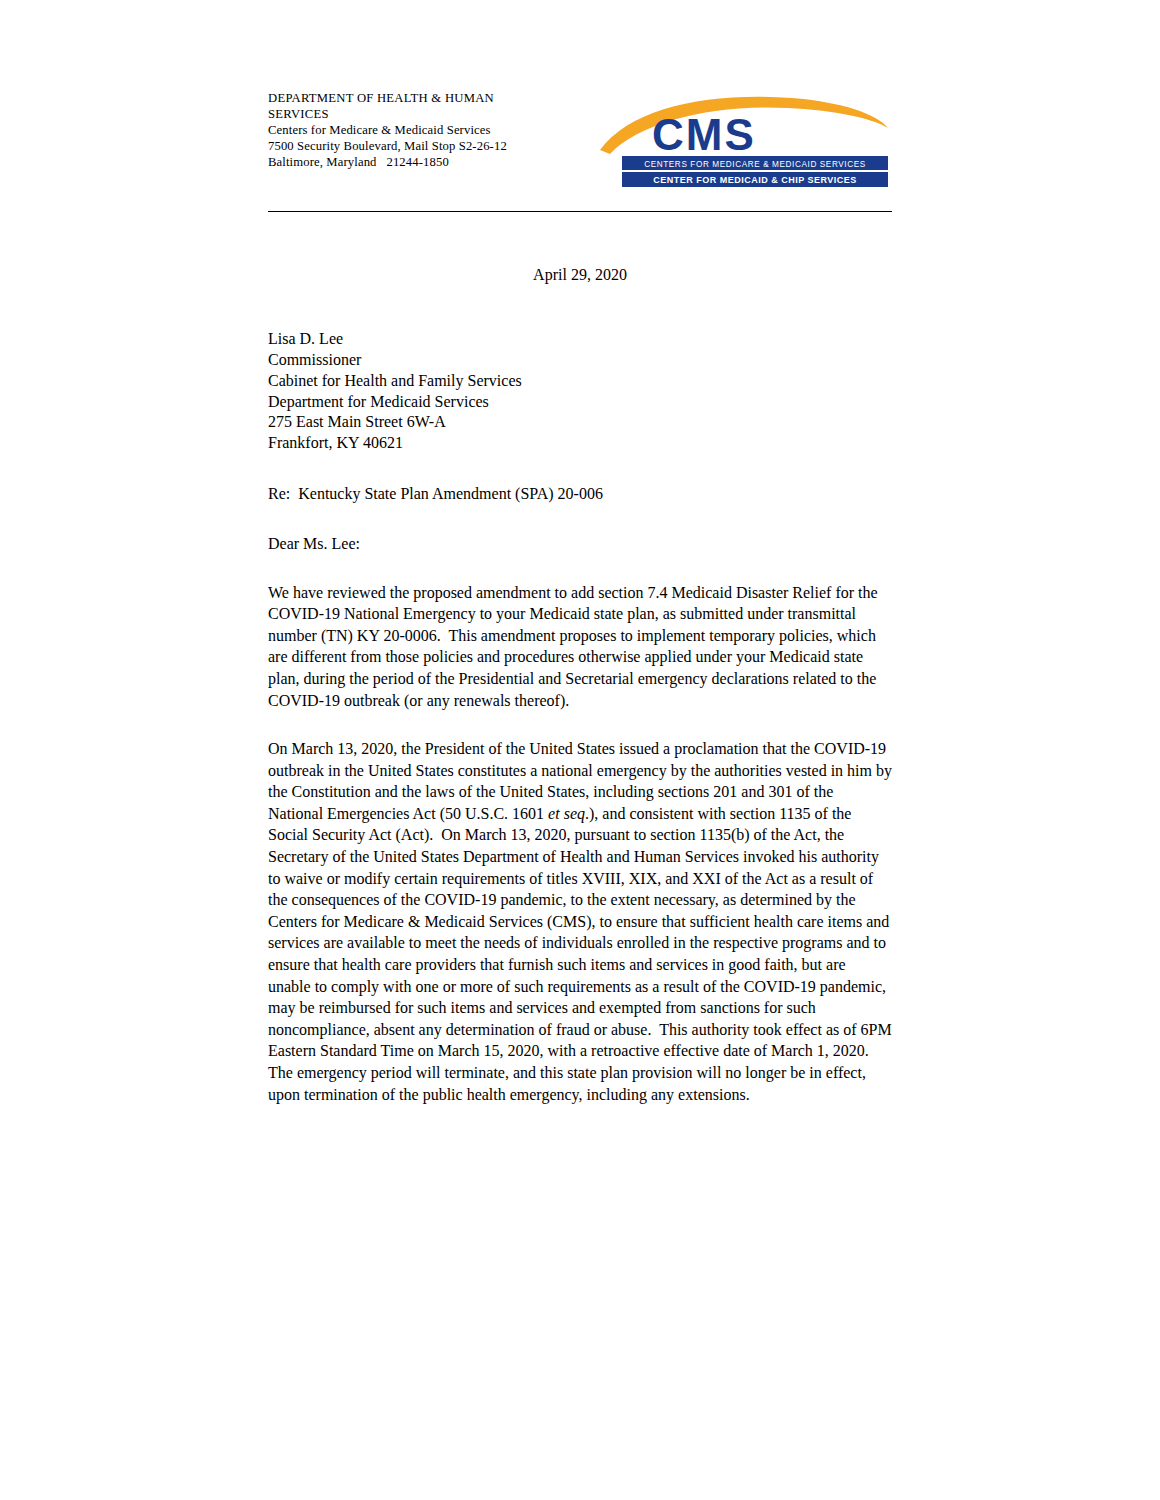DEPARTMENT OF HEALTH & HUMAN SERVICES
Centers for Medicare & Medicaid Services
7500 Security Boulevard, Mail Stop S2-26-12
Baltimore, Maryland 21244-1850
CMS logo CMS CENTERS FOR MEDICARE & MEDICAID SERVICES CENTER FOR MEDICAID & CHIP SERVICES
April 29, 2020
Lisa D. Lee
Commissioner
Cabinet for Health and Family Services
Department for Medicaid Services
275 East Main Street 6W-A
Frankfort, KY 40621
Re: Kentucky State Plan Amendment (SPA) 20-006
Dear Ms. Lee:
We have reviewed the proposed amendment to add section 7.4 Medicaid Disaster Relief for the COVID-19 National Emergency to your Medicaid state plan, as submitted under transmittal number (TN) KY 20-0006. This amendment proposes to implement temporary policies, which are different from those policies and procedures otherwise applied under your Medicaid state plan, during the period of the Presidential and Secretarial emergency declarations related to the COVID-19 outbreak (or any renewals thereof).
On March 13, 2020, the President of the United States issued a proclamation that the COVID-19 outbreak in the United States constitutes a national emergency by the authorities vested in him by the Constitution and the laws of the United States, including sections 201 and 301 of the National Emergencies Act (50 U.S.C. 1601 et seq.), and consistent with section 1135 of the Social Security Act (Act). On March 13, 2020, pursuant to section 1135(b) of the Act, the Secretary of the United States Department of Health and Human Services invoked his authority to waive or modify certain requirements of titles XVIII, XIX, and XXI of the Act as a result of the consequences of the COVID-19 pandemic, to the extent necessary, as determined by the Centers for Medicare & Medicaid Services (CMS), to ensure that sufficient health care items and services are available to meet the needs of individuals enrolled in the respective programs and to ensure that health care providers that furnish such items and services in good faith, but are unable to comply with one or more of such requirements as a result of the COVID-19 pandemic, may be reimbursed for such items and services and exempted from sanctions for such noncompliance, absent any determination of fraud or abuse. This authority took effect as of 6PM Eastern Standard Time on March 15, 2020, with a retroactive effective date of March 1, 2020. The emergency period will terminate, and this state plan provision will no longer be in effect, upon termination of the public health emergency, including any extensions.